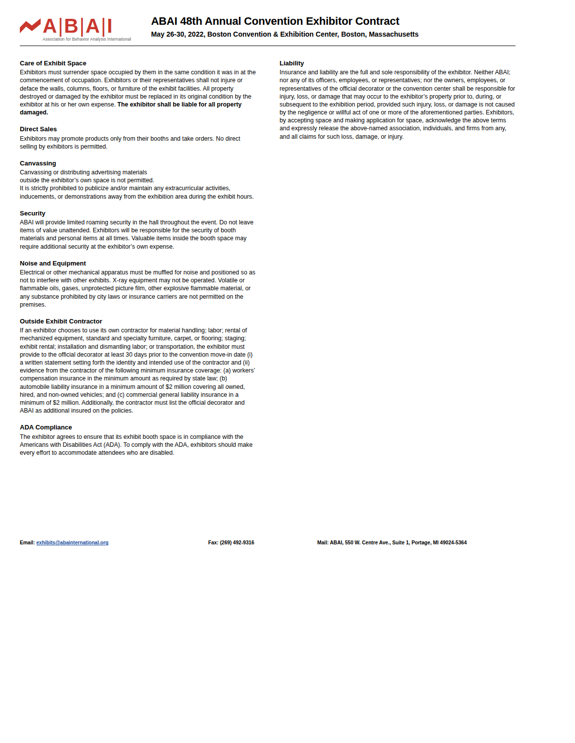A|B|A|I
Association for Behavior Analysis International
ABAI 48th Annual Convention Exhibitor Contract
May 26-30, 2022, Boston Convention & Exhibition Center, Boston, Massachusetts
Care of Exhibit Space
Exhibitors must surrender space occupied by them in the same condition it was in at the commencement of occupation. Exhibitors or their representatives shall not injure or deface the walls, columns, floors, or furniture of the exhibit facilities. All property destroyed or damaged by the exhibitor must be replaced in its original condition by the exhibitor at his or her own expense. The exhibitor shall be liable for all property damaged.
Direct Sales
Exhibitors may promote products only from their booths and take orders. No direct selling by exhibitors is permitted.
Canvassing
Canvassing or distributing advertising materials
outside the exhibitor’s own space is not permitted.
It is strictly prohibited to publicize and/or maintain any extracurricular activities, inducements, or demonstrations away from the exhibition area during the exhibit hours.
Security
ABAI will provide limited roaming security in the hall throughout the event. Do not leave items of value unattended. Exhibitors will be responsible for the security of booth materials and personal items at all times. Valuable items inside the booth space may require additional security at the exhibitor’s own expense.
Noise and Equipment
Electrical or other mechanical apparatus must be muffled for noise and positioned so as not to interfere with other exhibits. X-ray equipment may not be operated. Volatile or flammable oils, gases, unprotected picture film, other explosive flammable material, or any substance prohibited by city laws or insurance carriers are not permitted on the premises.
Outside Exhibit Contractor
If an exhibitor chooses to use its own contractor for material handling; labor; rental of mechanized equipment, standard and specialty furniture, carpet, or flooring; staging; exhibit rental; installation and dismantling labor; or transportation, the exhibitor must provide to the official decorator at least 30 days prior to the convention move-in date (i) a written statement setting forth the identity and intended use of the contractor and (ii) evidence from the contractor of the following minimum insurance coverage: (a) workers’ compensation insurance in the minimum amount as required by state law; (b) automobile liability insurance in a minimum amount of $2 million covering all owned, hired, and non-owned vehicles; and (c) commercial general liability insurance in a minimum of $2 million. Additionally, the contractor must list the official decorator and ABAI as additional insured on the policies.
ADA Compliance
The exhibitor agrees to ensure that its exhibit booth space is in compliance with the Americans with Disabilities Act (ADA). To comply with the ADA, exhibitors should make every effort to accommodate attendees who are disabled.
Liability
Insurance and liability are the full and sole responsibility of the exhibitor. Neither ABAI; nor any of its officers, employees, or representatives; nor the owners, employees, or representatives of the official decorator or the convention center shall be responsible for injury, loss, or damage that may occur to the exhibitor’s property prior to, during, or subsequent to the exhibition period, provided such injury, loss, or damage is not caused by the negligence or willful act of one or more of the aforementioned parties. Exhibitors, by accepting space and making application for space, acknowledge the above terms and expressly release the above-named association, individuals, and firms from any, and all claims for such loss, damage, or injury.
Email: exhibits@abainternational.org
Fax: (269) 492-9316
Mail: ABAI, 550 W. Centre Ave., Suite 1, Portage, MI 49024-5364